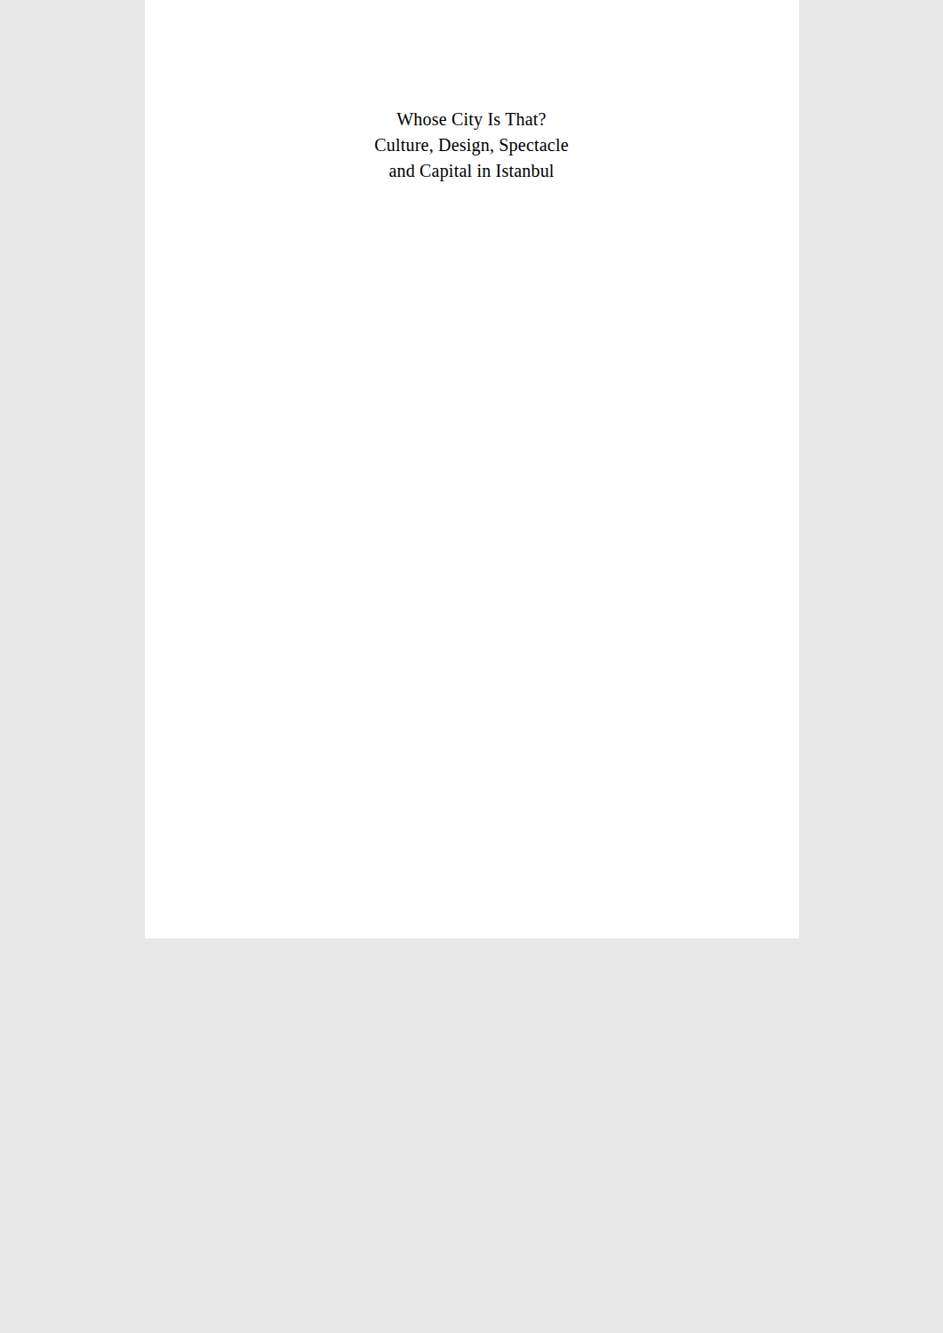Whose City Is That?
Culture, Design, Spectacle
and Capital in Istanbul